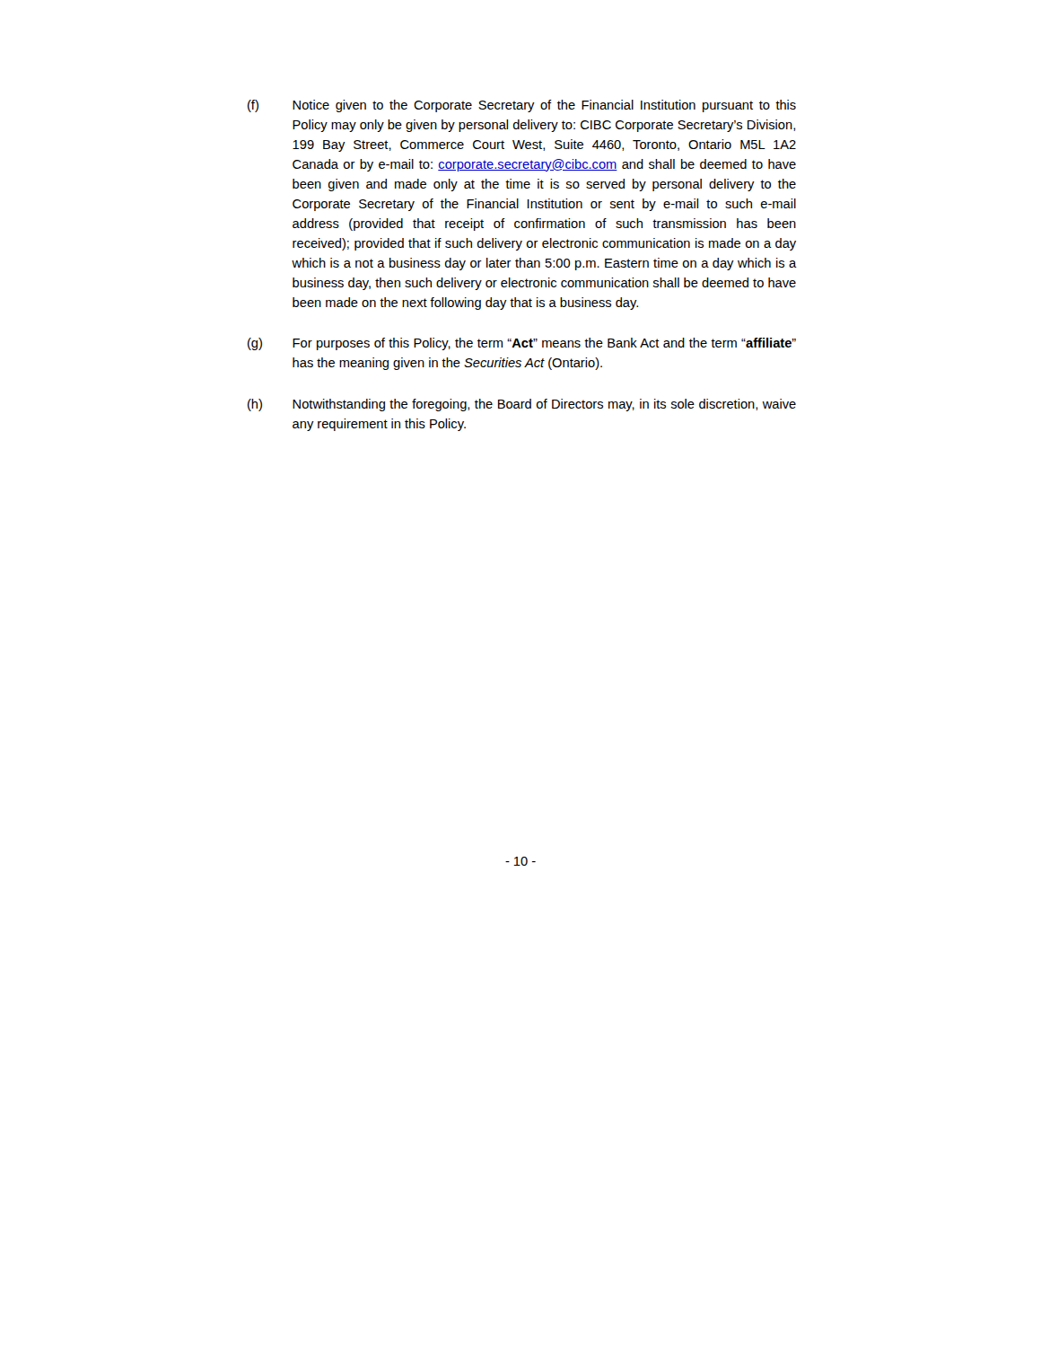(f)
Notice given to the Corporate Secretary of the Financial Institution pursuant to this Policy may only be given by personal delivery to: CIBC Corporate Secretary’s Division, 199 Bay Street, Commerce Court West, Suite 4460, Toronto, Ontario M5L 1A2 Canada or by e-mail to: corporate.secretary@cibc.com and shall be deemed to have been given and made only at the time it is so served by personal delivery to the Corporate Secretary of the Financial Institution or sent by e-mail to such e-mail address (provided that receipt of confirmation of such transmission has been received); provided that if such delivery or electronic communication is made on a day which is a not a business day or later than 5:00 p.m. Eastern time on a day which is a business day, then such delivery or electronic communication shall be deemed to have been made on the next following day that is a business day.
(g)
For purposes of this Policy, the term “Act” means the Bank Act and the term “affiliate” has the meaning given in the Securities Act (Ontario).
(h)
Notwithstanding the foregoing, the Board of Directors may, in its sole discretion, waive any requirement in this Policy.
- 10 -